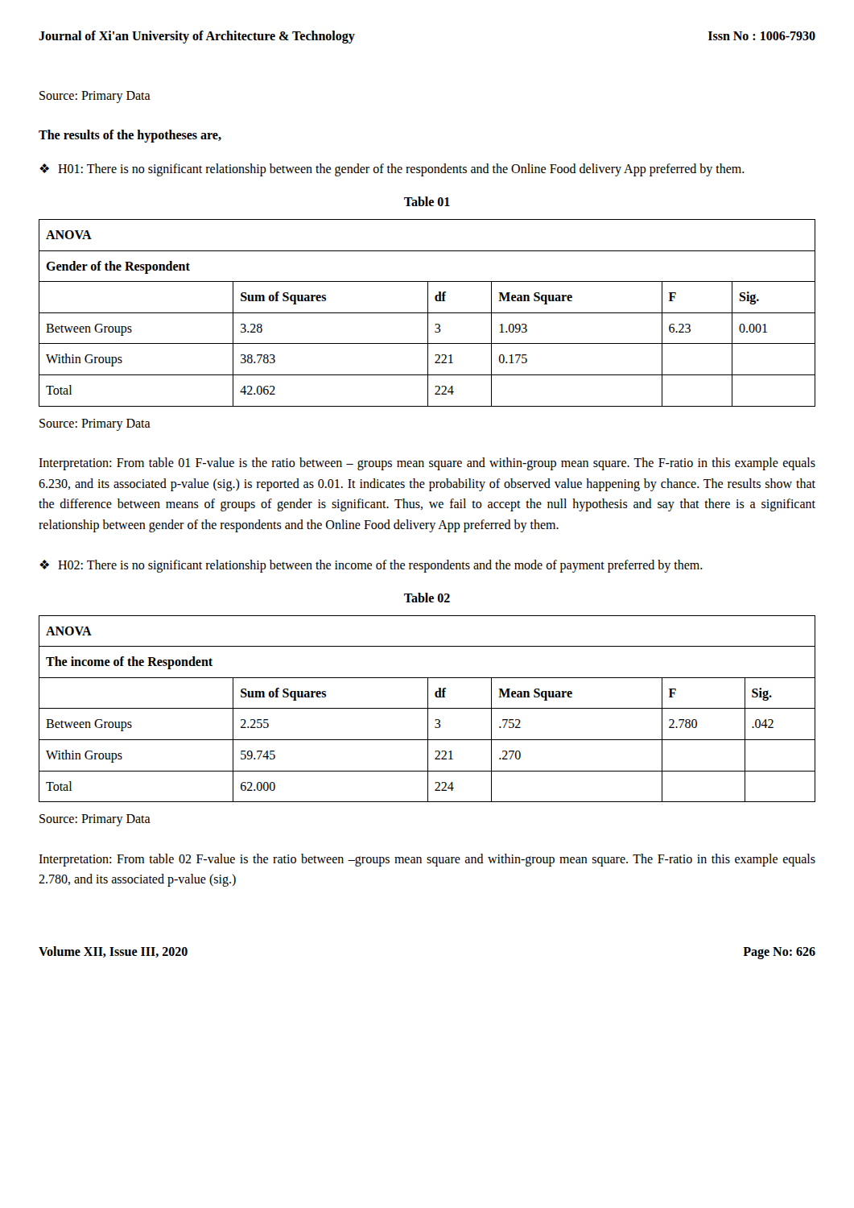Journal of Xi'an University of Architecture & Technology Issn No : 1006-7930
Source: Primary Data
The results of the hypotheses are,
H01: There is no significant relationship between the gender of the respondents and the Online Food delivery App preferred by them.
Table 01
| ANOVA |
| Gender of the Respondent |
| | Sum of Squares | df | Mean Square | F | Sig. |
| Between Groups | 3.28 | 3 | 1.093 | 6.23 | 0.001 |
| Within Groups | 38.783 | 221 | 0.175 | | |
| Total | 42.062 | 224 | | | |
Source: Primary Data
Interpretation: From table 01 F-value is the ratio between – groups mean square and within-group mean square. The F-ratio in this example equals 6.230, and its associated p-value (sig.) is reported as 0.01. It indicates the probability of observed value happening by chance. The results show that the difference between means of groups of gender is significant. Thus, we fail to accept the null hypothesis and say that there is a significant relationship between gender of the respondents and the Online Food delivery App preferred by them.
H02: There is no significant relationship between the income of the respondents and the mode of payment preferred by them.
Table 02
| ANOVA |
| The income of the Respondent |
| | Sum of Squares | df | Mean Square | F | Sig. |
| Between Groups | 2.255 | 3 | .752 | 2.780 | .042 |
| Within Groups | 59.745 | 221 | .270 | | |
| Total | 62.000 | 224 | | | |
Source: Primary Data
Interpretation: From table 02 F-value is the ratio between –groups mean square and within-group mean square. The F-ratio in this example equals 2.780, and its associated p-value (sig.)
Volume XII, Issue III, 2020 Page No: 626